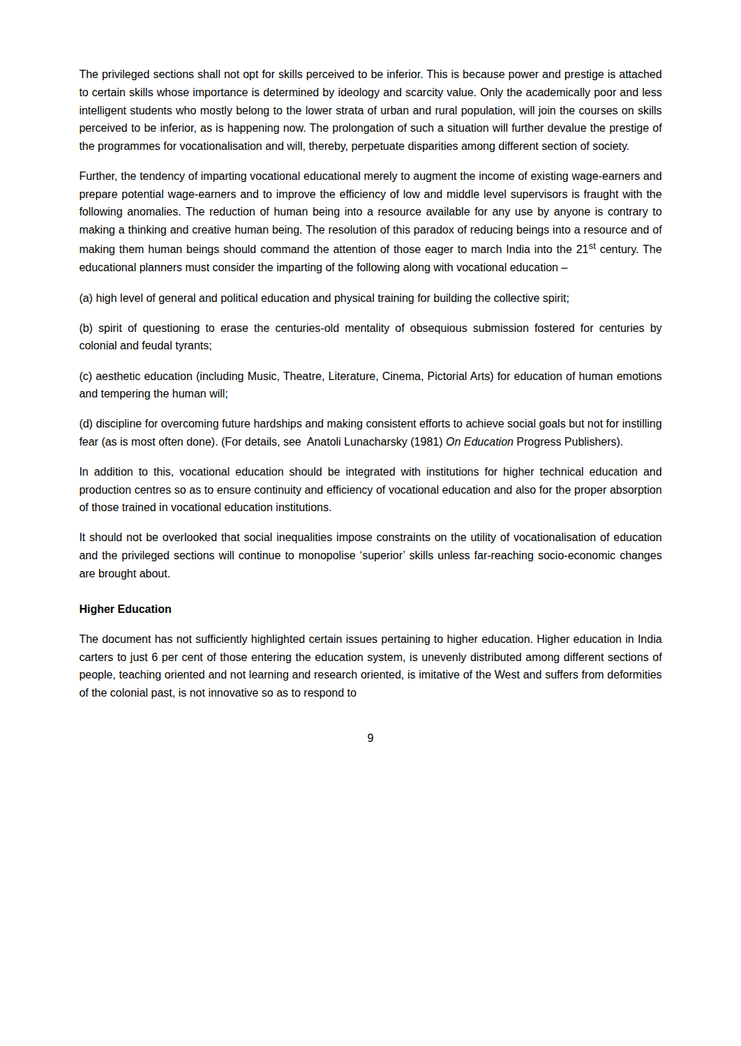The privileged sections shall not opt for skills perceived to be inferior. This is because power and prestige is attached to certain skills whose importance is determined by ideology and scarcity value. Only the academically poor and less intelligent students who mostly belong to the lower strata of urban and rural population, will join the courses on skills perceived to be inferior, as is happening now. The prolongation of such a situation will further devalue the prestige of the programmes for vocationalisation and will, thereby, perpetuate disparities among different section of society.
Further, the tendency of imparting vocational educational merely to augment the income of existing wage-earners and prepare potential wage-earners and to improve the efficiency of low and middle level supervisors is fraught with the following anomalies. The reduction of human being into a resource available for any use by anyone is contrary to making a thinking and creative human being. The resolution of this paradox of reducing beings into a resource and of making them human beings should command the attention of those eager to march India into the 21st century. The educational planners must consider the imparting of the following along with vocational education –
(a) high level of general and political education and physical training for building the collective spirit;
(b) spirit of questioning to erase the centuries-old mentality of obsequious submission fostered for centuries by colonial and feudal tyrants;
(c) aesthetic education (including Music, Theatre, Literature, Cinema, Pictorial Arts) for education of human emotions and tempering the human will;
(d) discipline for overcoming future hardships and making consistent efforts to achieve social goals but not for instilling fear (as is most often done). (For details, see Anatoli Lunacharsky (1981) On Education Progress Publishers).
In addition to this, vocational education should be integrated with institutions for higher technical education and production centres so as to ensure continuity and efficiency of vocational education and also for the proper absorption of those trained in vocational education institutions.
It should not be overlooked that social inequalities impose constraints on the utility of vocationalisation of education and the privileged sections will continue to monopolise ‘superior’ skills unless far-reaching socio-economic changes are brought about.
Higher Education
The document has not sufficiently highlighted certain issues pertaining to higher education. Higher education in India carters to just 6 per cent of those entering the education system, is unevenly distributed among different sections of people, teaching oriented and not learning and research oriented, is imitative of the West and suffers from deformities of the colonial past, is not innovative so as to respond to
9